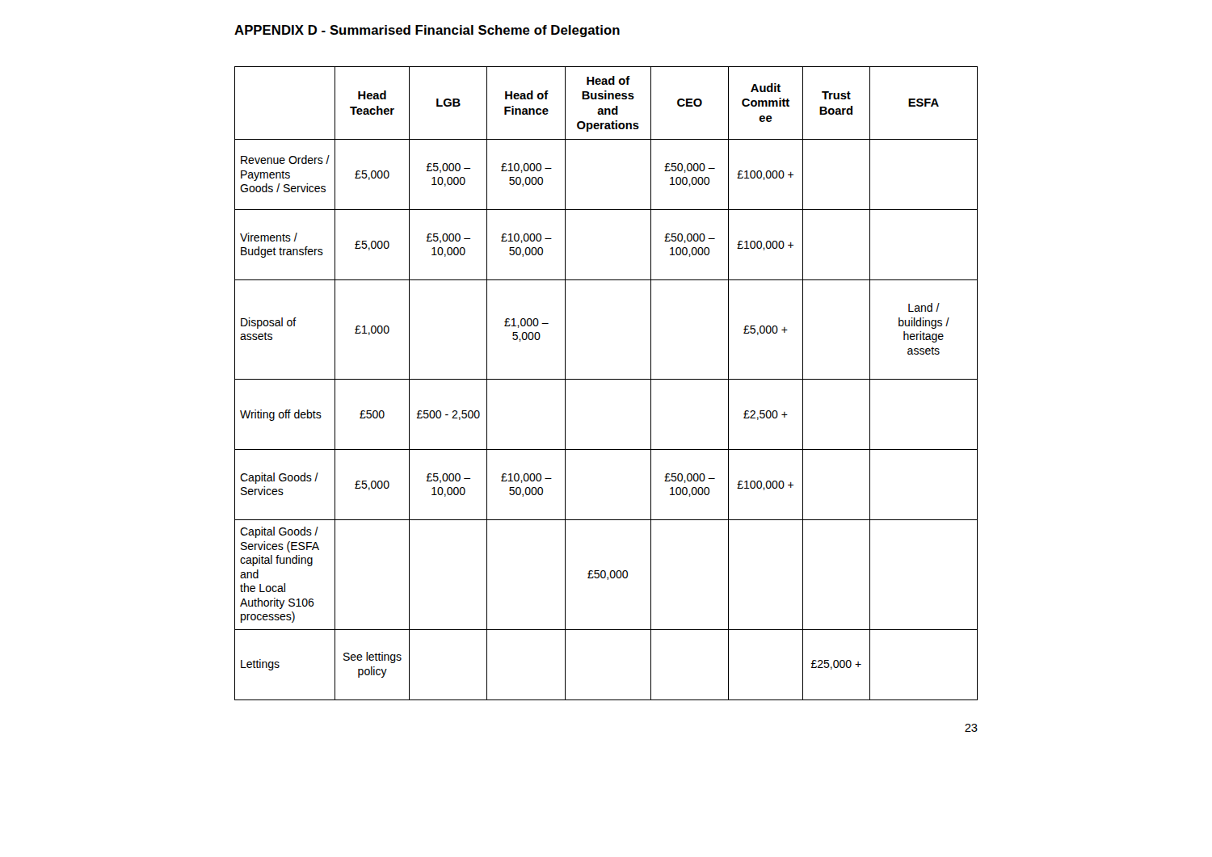APPENDIX D - Summarised Financial Scheme of Delegation
| | Head Teacher | LGB | Head of Finance | Head of Business and Operations | CEO | Audit Committ ee | Trust Board | ESFA |
| --- | --- | --- | --- | --- | --- | --- | --- | --- |
| Revenue Orders / Payments Goods / Services | £5,000 | £5,000 – 10,000 | £10,000 – 50,000 | | £50,000 – 100,000 | £100,000 + | | |
| Virements / Budget transfers | £5,000 | £5,000 – 10,000 | £10,000 – 50,000 | | £50,000 – 100,000 | £100,000 + | | |
| Disposal of assets | £1,000 | | £1,000 – 5,000 | | | £5,000 + | | Land / buildings / heritage assets |
| Writing off debts | £500 | £500 - 2,500 | | | | £2,500 + | | |
| Capital Goods / Services | £5,000 | £5,000 – 10,000 | £10,000 – 50,000 | | £50,000 – 100,000 | £100,000 + | | |
| Capital Goods / Services (ESFA capital funding and the Local Authority S106 processes) | | | | £50,000 | | | | |
| Lettings | See lettings policy | | | | | | £25,000 + | |
23